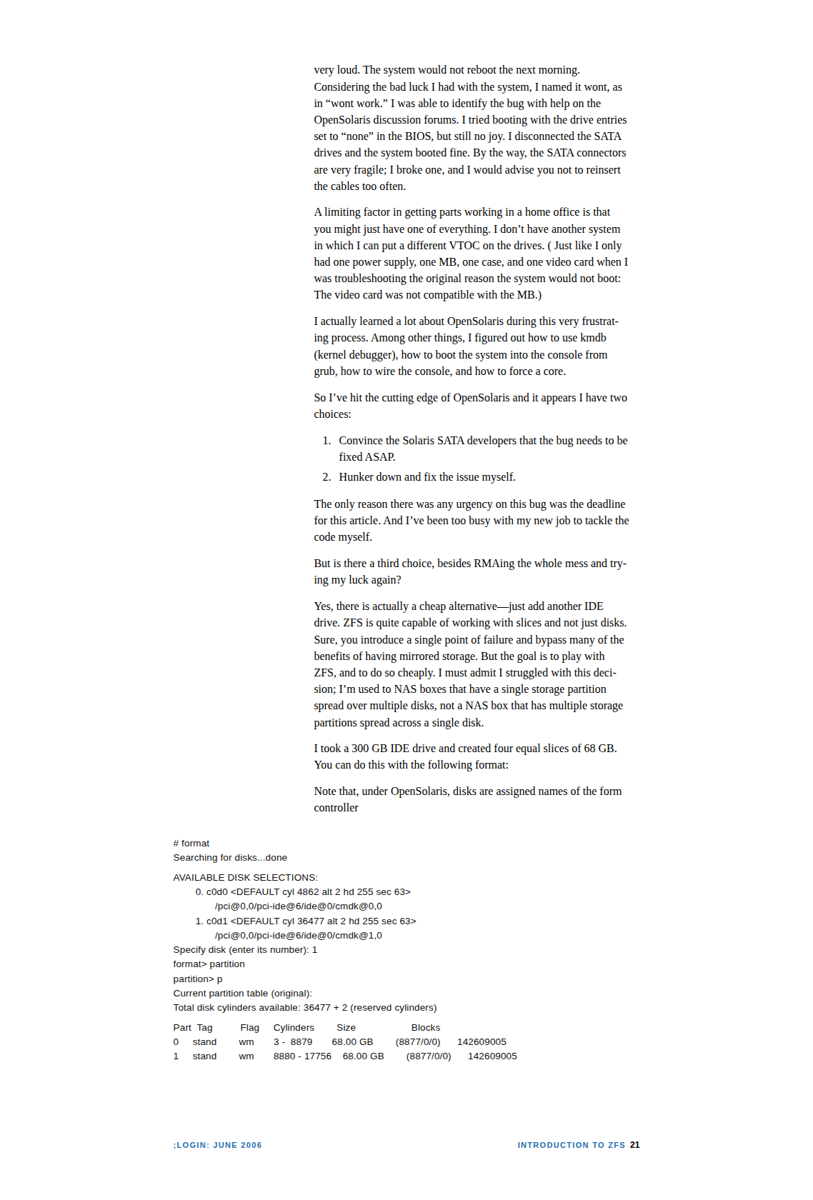very loud. The system would not reboot the next morning. Considering the bad luck I had with the system, I named it wont, as in “wont work.” I was able to identify the bug with help on the OpenSolaris discussion forums. I tried booting with the drive entries set to “none” in the BIOS, but still no joy. I disconnected the SATA drives and the system booted fine. By the way, the SATA connectors are very fragile; I broke one, and I would advise you not to reinsert the cables too often.
A limiting factor in getting parts working in a home office is that you might just have one of everything. I don’t have another system in which I can put a different VTOC on the drives. ( Just like I only had one power supply, one MB, one case, and one video card when I was troubleshooting the original reason the system would not boot: The video card was not compatible with the MB.)
I actually learned a lot about OpenSolaris during this very frustrating process. Among other things, I figured out how to use kmdb (kernel debugger), how to boot the system into the console from grub, how to wire the console, and how to force a core.
So I’ve hit the cutting edge of OpenSolaris and it appears I have two choices:
Convince the Solaris SATA developers that the bug needs to be fixed ASAP.
Hunker down and fix the issue myself.
The only reason there was any urgency on this bug was the deadline for this article. And I’ve been too busy with my new job to tackle the code myself.
But is there a third choice, besides RMAing the whole mess and trying my luck again?
Yes, there is actually a cheap alternative—just add another IDE drive. ZFS is quite capable of working with slices and not just disks. Sure, you introduce a single point of failure and bypass many of the benefits of having mirrored storage. But the goal is to play with ZFS, and to do so cheaply. I must admit I struggled with this decision; I’m used to NAS boxes that have a single storage partition spread over multiple disks, not a NAS box that has multiple storage partitions spread across a single disk.
I took a 300 GB IDE drive and created four equal slices of 68 GB. You can do this with the following format:
Note that, under OpenSolaris, disks are assigned names of the form controller
# format Searching for disks...done AVAILABLE DISK SELECTIONS: 0. c0d0 <DEFAULT cyl 4862 alt 2 hd 255 sec 63> /pci@0,0/pci-ide@6/ide@0/cmdk@0,0 1. c0d1 <DEFAULT cyl 36477 alt 2 hd 255 sec 63> /pci@0,0/pci-ide@6/ide@0/cmdk@1,0 Specify disk (enter its number): 1 format> partition partition> p Current partition table (original): Total disk cylinders available: 36477 + 2 (reserved cylinders) Part Tag Flag Cylinders Size Blocks 0 stand wm 3 - 8879 68.00 GB (8877/0/0) 142609005 1 stand wm 8880 - 17756 68.00 GB (8877/0/0) 142609005
;login: JUNE 2006
INTRODUCTION TO ZFS 21